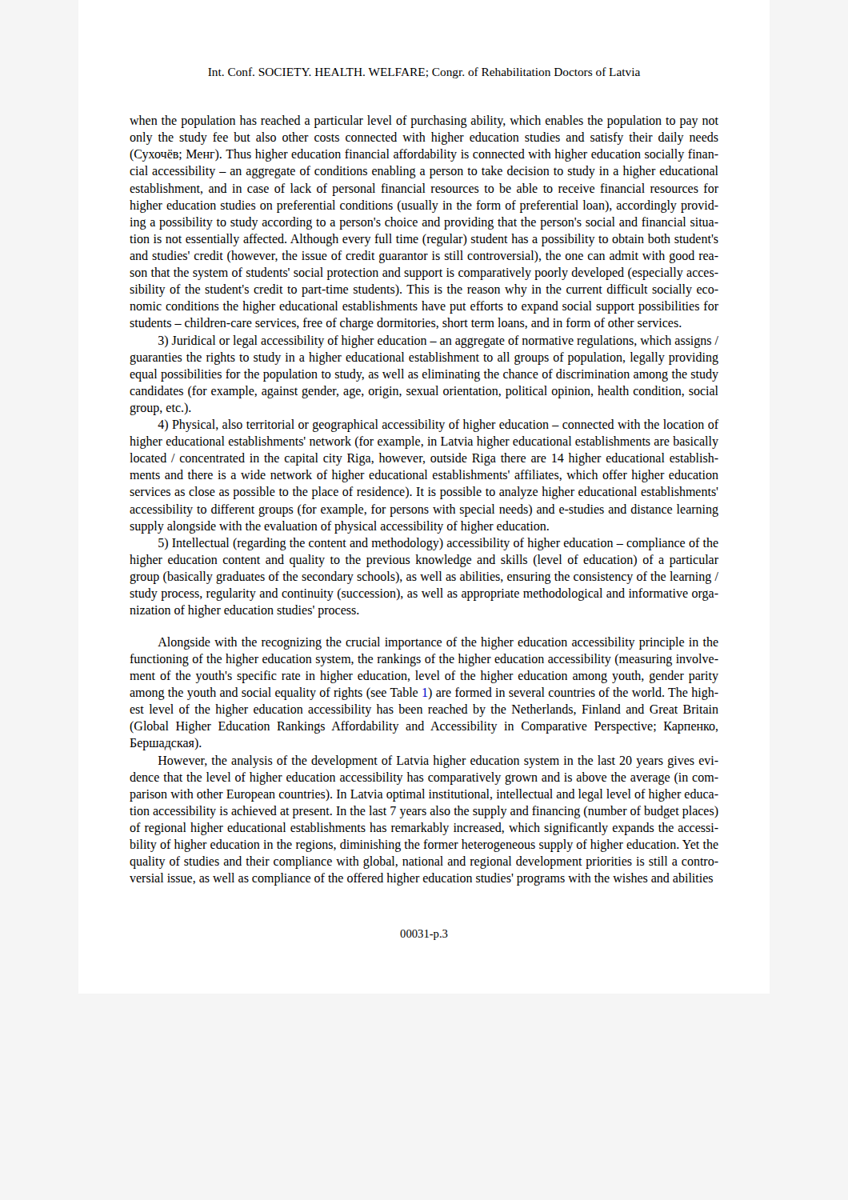Int. Conf. SOCIETY. HEALTH. WELFARE; Congr. of Rehabilitation Doctors of Latvia
when the population has reached a particular level of purchasing ability, which enables the population to pay not only the study fee but also other costs connected with higher education studies and satisfy their daily needs (Сухочёв; Менг). Thus higher education financial affordability is connected with higher education socially financial accessibility – an aggregate of conditions enabling a person to take decision to study in a higher educational establishment, and in case of lack of personal financial resources to be able to receive financial resources for higher education studies on preferential conditions (usually in the form of preferential loan), accordingly providing a possibility to study according to a person's choice and providing that the person's social and financial situation is not essentially affected. Although every full time (regular) student has a possibility to obtain both student's and studies' credit (however, the issue of credit guarantor is still controversial), the one can admit with good reason that the system of students' social protection and support is comparatively poorly developed (especially accessibility of the student's credit to part-time students). This is the reason why in the current difficult socially economic conditions the higher educational establishments have put efforts to expand social support possibilities for students – children-care services, free of charge dormitories, short term loans, and in form of other services.
3) Juridical or legal accessibility of higher education – an aggregate of normative regulations, which assigns / guaranties the rights to study in a higher educational establishment to all groups of population, legally providing equal possibilities for the population to study, as well as eliminating the chance of discrimination among the study candidates (for example, against gender, age, origin, sexual orientation, political opinion, health condition, social group, etc.).
4) Physical, also territorial or geographical accessibility of higher education – connected with the location of higher educational establishments' network (for example, in Latvia higher educational establishments are basically located / concentrated in the capital city Riga, however, outside Riga there are 14 higher educational establishments and there is a wide network of higher educational establishments' affiliates, which offer higher education services as close as possible to the place of residence). It is possible to analyze higher educational establishments' accessibility to different groups (for example, for persons with special needs) and e-studies and distance learning supply alongside with the evaluation of physical accessibility of higher education.
5) Intellectual (regarding the content and methodology) accessibility of higher education – compliance of the higher education content and quality to the previous knowledge and skills (level of education) of a particular group (basically graduates of the secondary schools), as well as abilities, ensuring the consistency of the learning / study process, regularity and continuity (succession), as well as appropriate methodological and informative organization of higher education studies' process.
Alongside with the recognizing the crucial importance of the higher education accessibility principle in the functioning of the higher education system, the rankings of the higher education accessibility (measuring involvement of the youth's specific rate in higher education, level of the higher education among youth, gender parity among the youth and social equality of rights (see Table 1) are formed in several countries of the world. The highest level of the higher education accessibility has been reached by the Netherlands, Finland and Great Britain (Global Higher Education Rankings Affordability and Accessibility in Comparative Perspective; Карпенко, Бершадская).
However, the analysis of the development of Latvia higher education system in the last 20 years gives evidence that the level of higher education accessibility has comparatively grown and is above the average (in comparison with other European countries). In Latvia optimal institutional, intellectual and legal level of higher education accessibility is achieved at present. In the last 7 years also the supply and financing (number of budget places) of regional higher educational establishments has remarkably increased, which significantly expands the accessibility of higher education in the regions, diminishing the former heterogeneous supply of higher education. Yet the quality of studies and their compliance with global, national and regional development priorities is still a controversial issue, as well as compliance of the offered higher education studies' programs with the wishes and abilities
00031-p.3